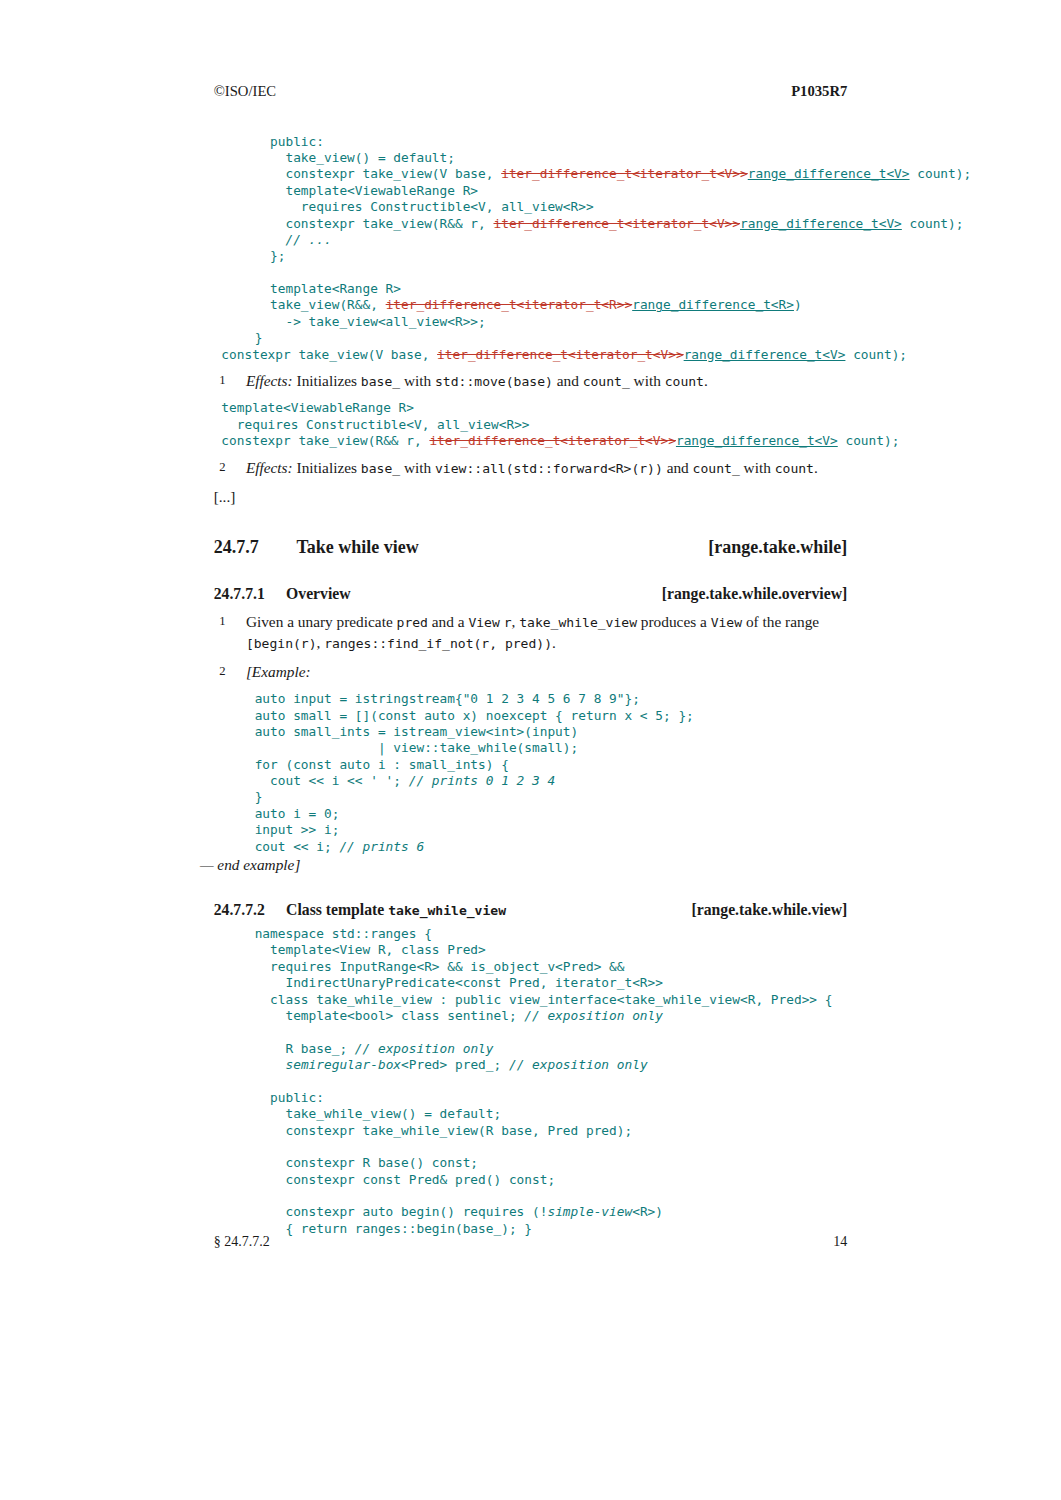©ISO/IEC
P1035R7
  public:
    take_view() = default;
    constexpr take_view(V base, iter_difference_t<iterator_t<V>>range_difference_t<V> count);
    template<ViewableRange R>
      requires Constructible<V, all_view<R>>
    constexpr take_view(R&& r, iter_difference_t<iterator_t<V>>range_difference_t<V> count);
    // ...
  };

  template<Range R>
  take_view(R&&, iter_difference_t<iterator_t<R>>range_difference_t<R>)
    -> take_view<all_view<R>>;
}
constexpr take_view(V base, iter_difference_t<iterator_t<V>>range_difference_t<V> count);
1
Effects: Initializes base_ with std::move(base) and count_ with count.
template<ViewableRange R>
  requires Constructible<V, all_view<R>>
constexpr take_view(R&& r, iter_difference_t<iterator_t<V>>range_difference_t<V> count);
2
Effects: Initializes base_ with view::all(std::forward<R>(r)) and count_ with count.
[...]
24.7.7 Take while view [range.take.while]
24.7.7.1 Overview [range.take.while.overview]
1
Given a unary predicate pred and a View r, take_while_view produces a View of the range [begin(r), ranges::find_if_not(r, pred)).
2
[Example:
auto input = istringstream{"0 1 2 3 4 5 6 7 8 9"};
auto small = [](const auto x) noexcept { return x < 5; };
auto small_ints = istream_view<int>(input)
                | view::take_while(small);
for (const auto i : small_ints) {
  cout << i << ' '; // prints 0 1 2 3 4
}
auto i = 0;
input >> i;
cout << i; // prints 6
— end example]
24.7.7.2 Class template take_while_view [range.take.while.view]
namespace std::ranges {
  template<View R, class Pred>
  requires InputRange<R> && is_object_v<Pred> &&
    IndirectUnaryPredicate<const Pred, iterator_t<R>>
  class take_while_view : public view_interface<take_while_view<R, Pred>> {
    template<bool> class sentinel; // exposition only

    R base_; // exposition only
    semiregular-box<Pred> pred_; // exposition only

  public:
    take_while_view() = default;
    constexpr take_while_view(R base, Pred pred);

    constexpr R base() const;
    constexpr const Pred& pred() const;

    constexpr auto begin() requires (!simple-view<R>)
    { return ranges::begin(base_); }
§ 24.7.7.2
14